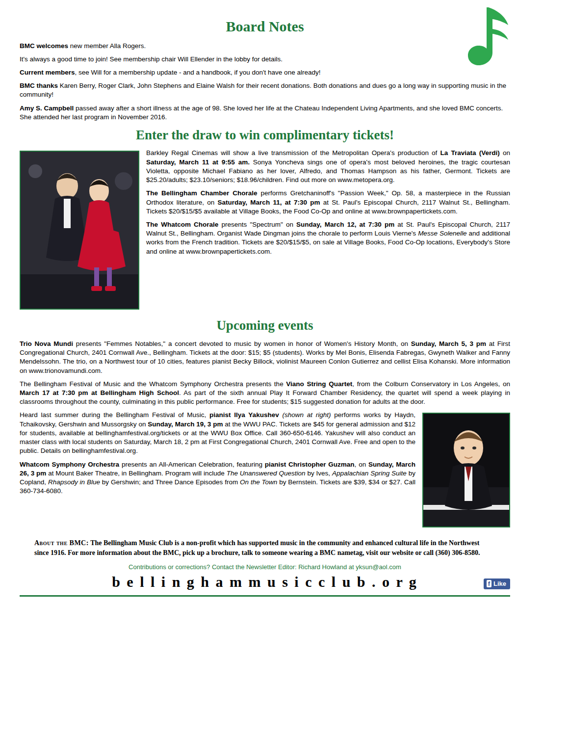Board Notes
BMC welcomes new member Alla Rogers.
It's always a good time to join! See membership chair Will Ellender in the lobby for details.
Current members, see Will for a membership update - and a handbook, if you don't have one already!
BMC thanks Karen Berry, Roger Clark, John Stephens and Elaine Walsh for their recent donations. Both donations and dues go a long way in supporting music in the community!
Amy S. Campbell passed away after a short illness at the age of 98. She loved her life at the Chateau Independent Living Apartments, and she loved BMC concerts. She attended her last program in November 2016.
Enter the draw to win complimentary tickets!
Barkley Regal Cinemas will show a live transmission of the Metropolitan Opera's production of La Traviata (Verdi) on Saturday, March 11 at 9:55 am. Sonya Yoncheva sings one of opera's most beloved heroines, the tragic courtesan Violetta, opposite Michael Fabiano as her lover, Alfredo, and Thomas Hampson as his father, Germont. Tickets are $25.20/adults; $23.10/seniors; $18.96/children. Find out more on www.metopera.org.
The Bellingham Chamber Chorale performs Gretchaninoff's "Passion Week," Op. 58, a masterpiece in the Russian Orthodox literature, on Saturday, March 11, at 7:30 pm at St. Paul's Episcopal Church, 2117 Walnut St., Bellingham. Tickets $20/$15/$5 available at Village Books, the Food Co-Op and online at www.brownpapertickets.com.
The Whatcom Chorale presents "Spectrum" on Sunday, March 12, at 7:30 pm at St. Paul's Episcopal Church, 2117 Walnut St., Bellingham. Organist Wade Dingman joins the chorale to perform Louis Vierne's Messe Solenelle and additional works from the French tradition. Tickets are $20/$15/$5, on sale at Village Books, Food Co-Op locations, Everybody's Store and online at www.brownpapertickets.com.
Upcoming events
Trio Nova Mundi presents "Femmes Notables," a concert devoted to music by women in honor of Women's History Month, on Sunday, March 5, 3 pm at First Congregational Church, 2401 Cornwall Ave., Bellingham. Tickets at the door: $15; $5 (students). Works by Mel Bonis, Elisenda Fabregas, Gwyneth Walker and Fanny Mendelssohn. The trio, on a Northwest tour of 10 cities, features pianist Becky Billock, violinist Maureen Conlon Gutierrez and cellist Elisa Kohanski. More information on www.trionovamundi.com.
The Bellingham Festival of Music and the Whatcom Symphony Orchestra presents the Viano String Quartet, from the Colburn Conservatory in Los Angeles, on March 17 at 7:30 pm at Bellingham High School. As part of the sixth annual Play It Forward Chamber Residency, the quartet will spend a week playing in classrooms throughout the county, culminating in this public performance. Free for students; $15 suggested donation for adults at the door.
Heard last summer during the Bellingham Festival of Music, pianist Ilya Yakushev (shown at right) performs works by Haydn, Tchaikovsky, Gershwin and Mussorgsky on Sunday, March 19, 3 pm at the WWU PAC. Tickets are $45 for general admission and $12 for students, available at bellinghamfestival.org/tickets or at the WWU Box Office. Call 360-650-6146. Yakushev will also conduct an master class with local students on Saturday, March 18, 2 pm at First Congregational Church, 2401 Cornwall Ave. Free and open to the public. Details on bellinghamfestival.org.
Whatcom Symphony Orchestra presents an All-American Celebration, featuring pianist Christopher Guzman, on Sunday, March 26, 3 pm at Mount Baker Theatre, in Bellingham. Program will include The Unanswered Question by Ives, Appalachian Spring Suite by Copland, Rhapsody in Blue by Gershwin; and Three Dance Episodes from On the Town by Bernstein. Tickets are $39, $34 or $27. Call 360-734-6080.
About the BMC: The Bellingham Music Club is a non-profit which has supported music in the community and enhanced cultural life in the Northwest since 1916. For more information about the BMC, pick up a brochure, talk to someone wearing a BMC nametag, visit our website or call (360) 306-8580.
Contributions or corrections? Contact the Newsletter Editor: Richard Howland at yksun@aol.com
b e l l i n g h a m m u s i c c l u b . o r g f Like